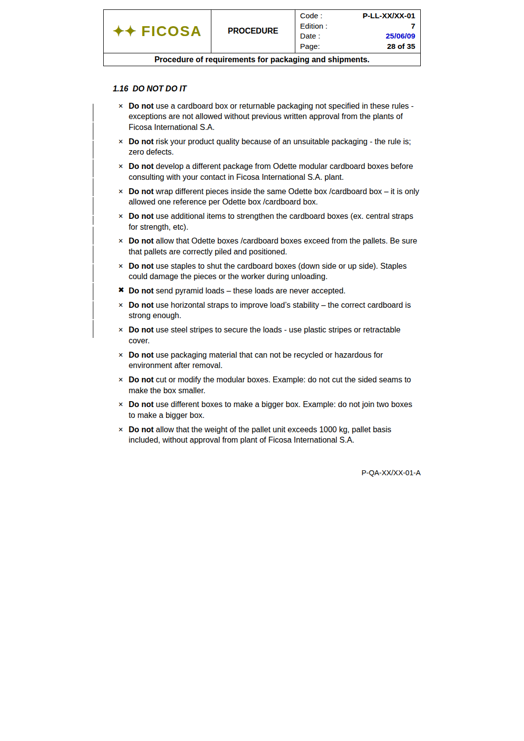| ✦✦ FICOSA | PROCEDURE | / Code : / P-LL-XX/XX-01 / / Edition : / 7 / / Date : / 25/06/09 / / Page: / 28 of 35 / |
| Procedure of requirements for packaging and shipments. |
1.16 DO NOT DO IT
Do not use a cardboard box or returnable packaging not specified in these rules - exceptions are not allowed without previous written approval from the plants of Ficosa International S.A.
Do not risk your product quality because of an unsuitable packaging - the rule is; zero defects.
Do not develop a different package from Odette modular cardboard boxes before consulting with your contact in Ficosa International S.A. plant.
Do not wrap different pieces inside the same Odette box /cardboard box – it is only allowed one reference per Odette box /cardboard box.
Do not use additional items to strengthen the cardboard boxes (ex. central straps for strength, etc).
Do not allow that Odette boxes /cardboard boxes exceed from the pallets. Be sure that pallets are correctly piled and positioned.
Do not use staples to shut the cardboard boxes (down side or up side). Staples could damage the pieces or the worker during unloading.
Do not send pyramid loads – these loads are never accepted.
Do not use horizontal straps to improve load’s stability – the correct cardboard is strong enough.
Do not use steel stripes to secure the loads - use plastic stripes or retractable cover.
Do not use packaging material that can not be recycled or hazardous for environment after removal.
Do not cut or modify the modular boxes. Example: do not cut the sided seams to make the box smaller.
Do not use different boxes to make a bigger box. Example: do not join two boxes to make a bigger box.
Do not allow that the weight of the pallet unit exceeds 1000 kg, pallet basis included, without approval from plant of Ficosa International S.A.
P-QA-XX/XX-01-A